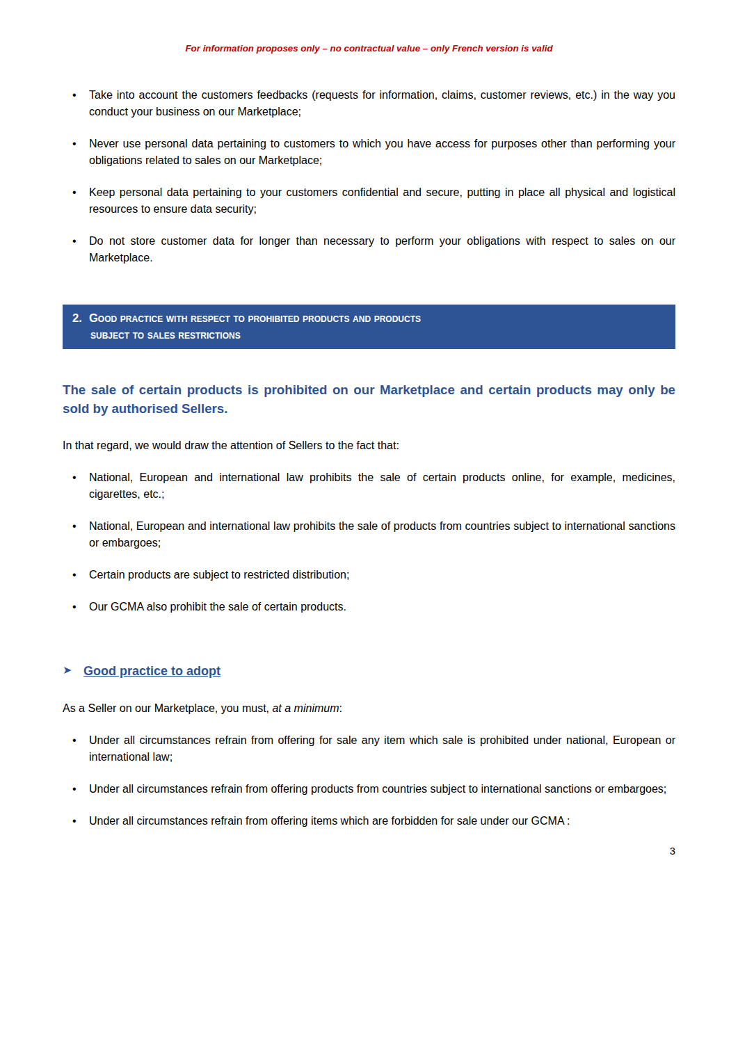For information proposes only – no contractual value – only French version is valid
Take into account the customers feedbacks (requests for information, claims, customer reviews, etc.) in the way you conduct your business on our Marketplace;
Never use personal data pertaining to customers to which you have access for purposes other than performing your obligations related to sales on our Marketplace;
Keep personal data pertaining to your customers confidential and secure, putting in place all physical and logistical resources to ensure data security;
Do not store customer data for longer than necessary to perform your obligations with respect to sales on our Marketplace.
2. Good practice with respect to prohibited products and products subject to sales restrictions
The sale of certain products is prohibited on our Marketplace and certain products may only be sold by authorised Sellers.
In that regard, we would draw the attention of Sellers to the fact that:
National, European and international law prohibits the sale of certain products online, for example, medicines, cigarettes, etc.;
National, European and international law prohibits the sale of products from countries subject to international sanctions or embargoes;
Certain products are subject to restricted distribution;
Our GCMA also prohibit the sale of certain products.
Good practice to adopt
As a Seller on our Marketplace, you must, at a minimum:
Under all circumstances refrain from offering for sale any item which sale is prohibited under national, European or international law;
Under all circumstances refrain from offering products from countries subject to international sanctions or embargoes;
Under all circumstances refrain from offering items which are forbidden for sale under our GCMA :
3